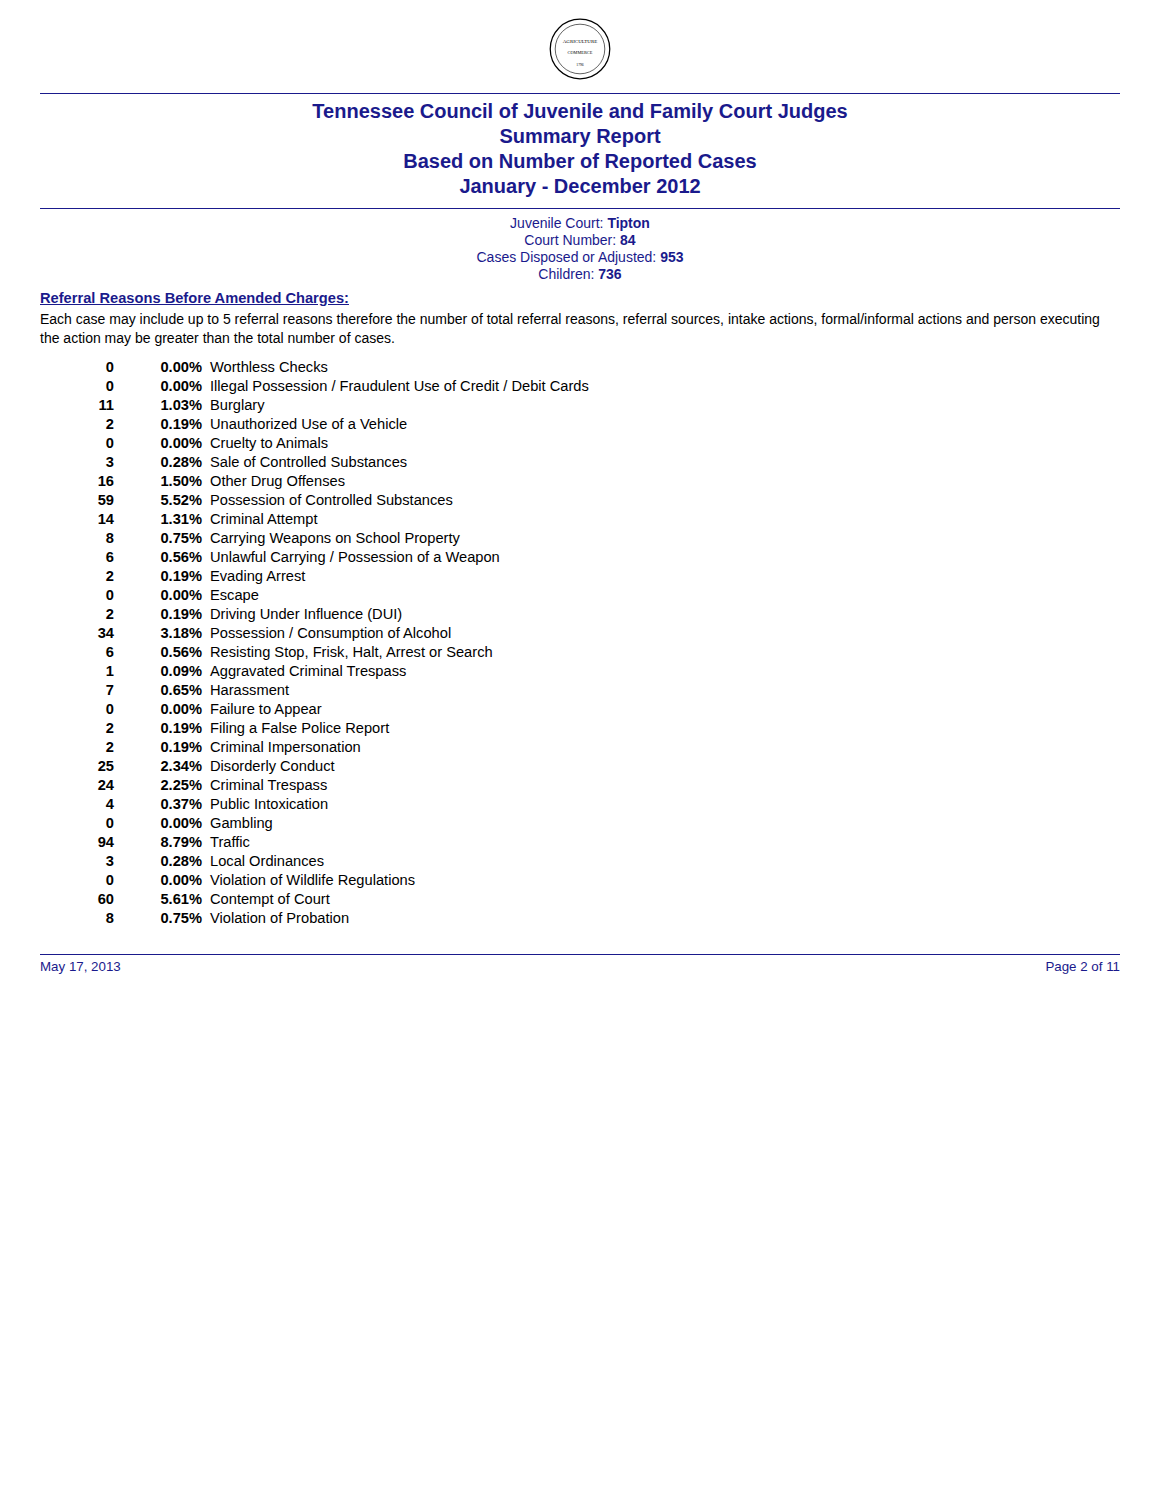Tennessee Council of Juvenile and Family Court Judges
Summary Report
Based on Number of Reported Cases
January - December 2012
Juvenile Court: Tipton
Court Number: 84
Cases Disposed or Adjusted: 953
Children: 736
Referral Reasons Before Amended Charges:
Each case may include up to 5 referral reasons therefore the number of total referral reasons, referral sources, intake actions, formal/informal actions and person executing the action may be greater than the total number of cases.
| 0 | 0.00% | Worthless Checks |
| 0 | 0.00% | Illegal Possession / Fraudulent Use of Credit / Debit Cards |
| 11 | 1.03% | Burglary |
| 2 | 0.19% | Unauthorized Use of a Vehicle |
| 0 | 0.00% | Cruelty to Animals |
| 3 | 0.28% | Sale of Controlled Substances |
| 16 | 1.50% | Other Drug Offenses |
| 59 | 5.52% | Possession of Controlled Substances |
| 14 | 1.31% | Criminal Attempt |
| 8 | 0.75% | Carrying Weapons on School Property |
| 6 | 0.56% | Unlawful Carrying / Possession of a Weapon |
| 2 | 0.19% | Evading Arrest |
| 0 | 0.00% | Escape |
| 2 | 0.19% | Driving Under Influence (DUI) |
| 34 | 3.18% | Possession / Consumption of Alcohol |
| 6 | 0.56% | Resisting Stop, Frisk, Halt, Arrest or Search |
| 1 | 0.09% | Aggravated Criminal Trespass |
| 7 | 0.65% | Harassment |
| 0 | 0.00% | Failure to Appear |
| 2 | 0.19% | Filing a False Police Report |
| 2 | 0.19% | Criminal Impersonation |
| 25 | 2.34% | Disorderly Conduct |
| 24 | 2.25% | Criminal Trespass |
| 4 | 0.37% | Public Intoxication |
| 0 | 0.00% | Gambling |
| 94 | 8.79% | Traffic |
| 3 | 0.28% | Local Ordinances |
| 0 | 0.00% | Violation of Wildlife Regulations |
| 60 | 5.61% | Contempt of Court |
| 8 | 0.75% | Violation of Probation |
May 17, 2013 Page 2 of 11